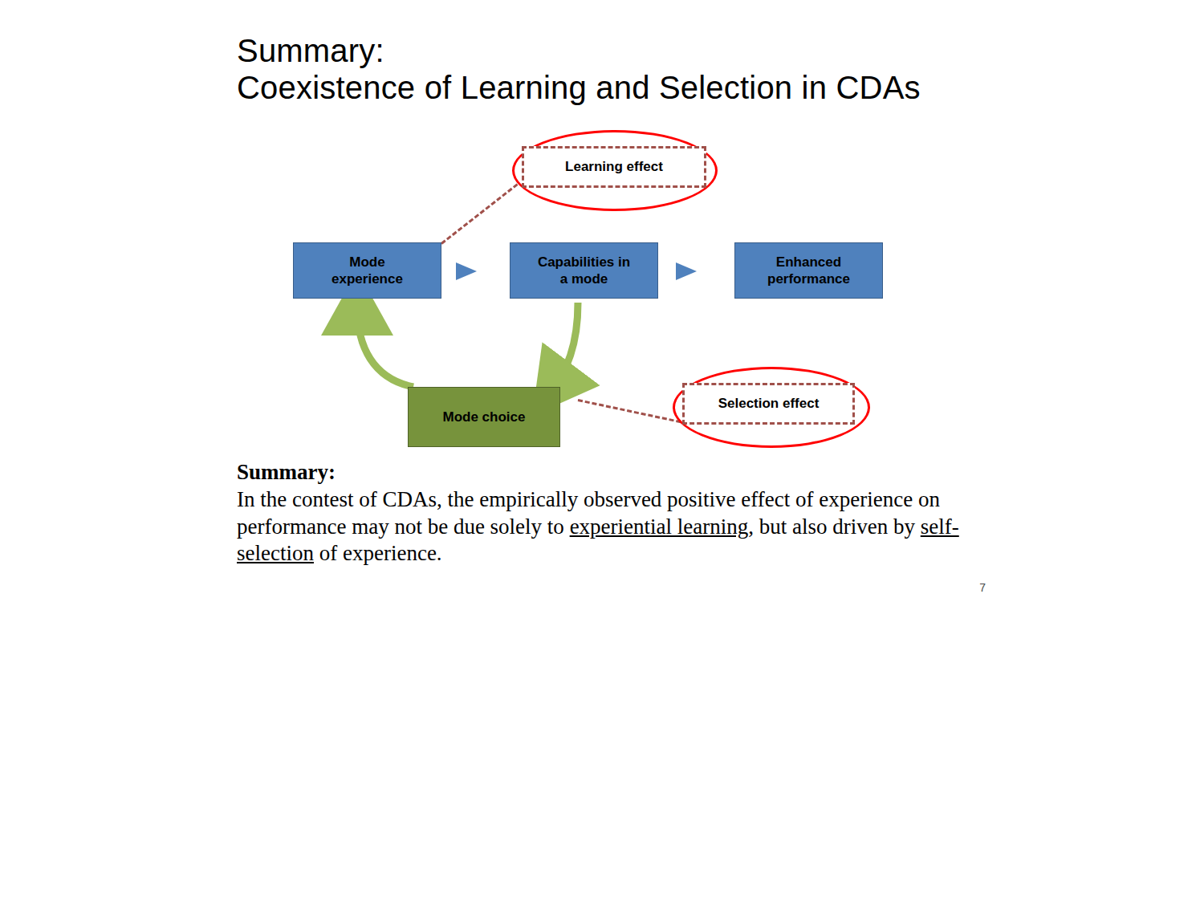Summary:
Coexistence of Learning and Selection in CDAs
Learning effect
Selection effect
Mode
experience
Capabilities in
a mode
Enhanced
performance
Mode choice
Summary:
In the contest of CDAs, the empirically observed positive effect of experience on performance may not be due solely to experiential learning, but also driven by self-selection of experience.
7